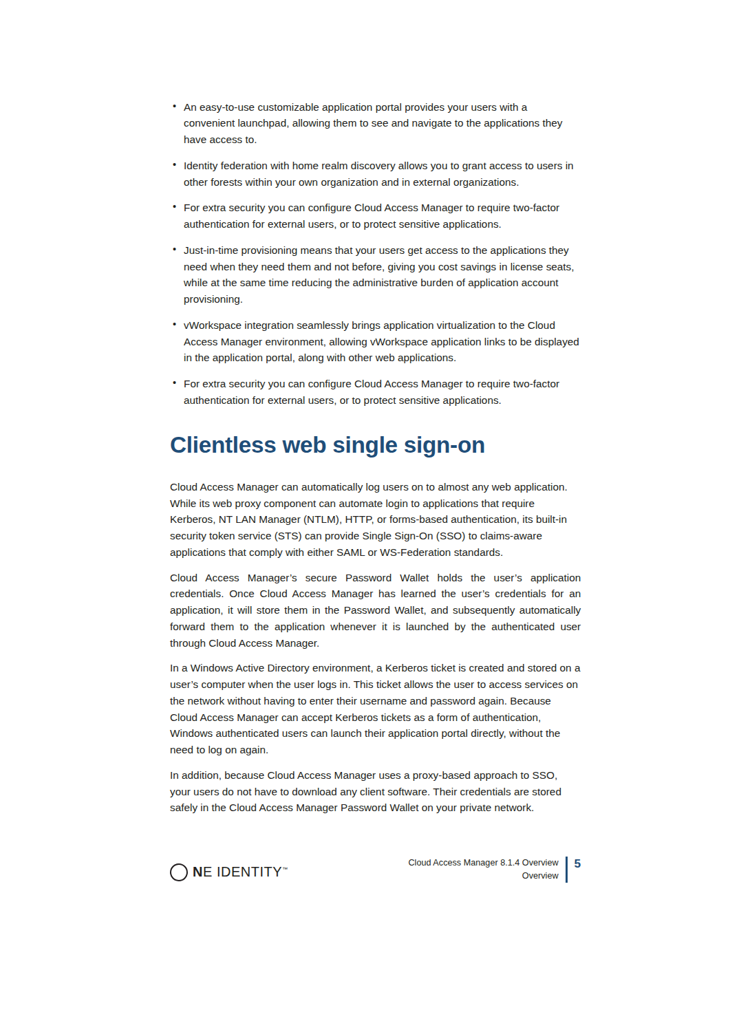An easy-to-use customizable application portal provides your users with a convenient launchpad, allowing them to see and navigate to the applications they have access to.
Identity federation with home realm discovery allows you to grant access to users in other forests within your own organization and in external organizations.
For extra security you can configure Cloud Access Manager to require two-factor authentication for external users, or to protect sensitive applications.
Just-in-time provisioning means that your users get access to the applications they need when they need them and not before, giving you cost savings in license seats, while at the same time reducing the administrative burden of application account provisioning.
vWorkspace integration seamlessly brings application virtualization to the Cloud Access Manager environment, allowing vWorkspace application links to be displayed in the application portal, along with other web applications.
For extra security you can configure Cloud Access Manager to require two-factor authentication for external users, or to protect sensitive applications.
Clientless web single sign-on
Cloud Access Manager can automatically log users on to almost any web application. While its web proxy component can automate login to applications that require Kerberos, NT LAN Manager (NTLM), HTTP, or forms-based authentication, its built-in security token service (STS) can provide Single Sign-On (SSO) to claims-aware applications that comply with either SAML or WS-Federation standards.
Cloud Access Manager’s secure Password Wallet holds the user’s application credentials. Once Cloud Access Manager has learned the user’s credentials for an application, it will store them in the Password Wallet, and subsequently automatically forward them to the application whenever it is launched by the authenticated user through Cloud Access Manager.
In a Windows Active Directory environment, a Kerberos ticket is created and stored on a user’s computer when the user logs in. This ticket allows the user to access services on the network without having to enter their username and password again. Because Cloud Access Manager can accept Kerberos tickets as a form of authentication, Windows authenticated users can launch their application portal directly, without the need to log on again.
In addition, because Cloud Access Manager uses a proxy-based approach to SSO, your users do not have to download any client software. Their credentials are stored safely in the Cloud Access Manager Password Wallet on your private network.
NE IDENTITY™
Cloud Access Manager 8.1.4 Overview
Overview
5